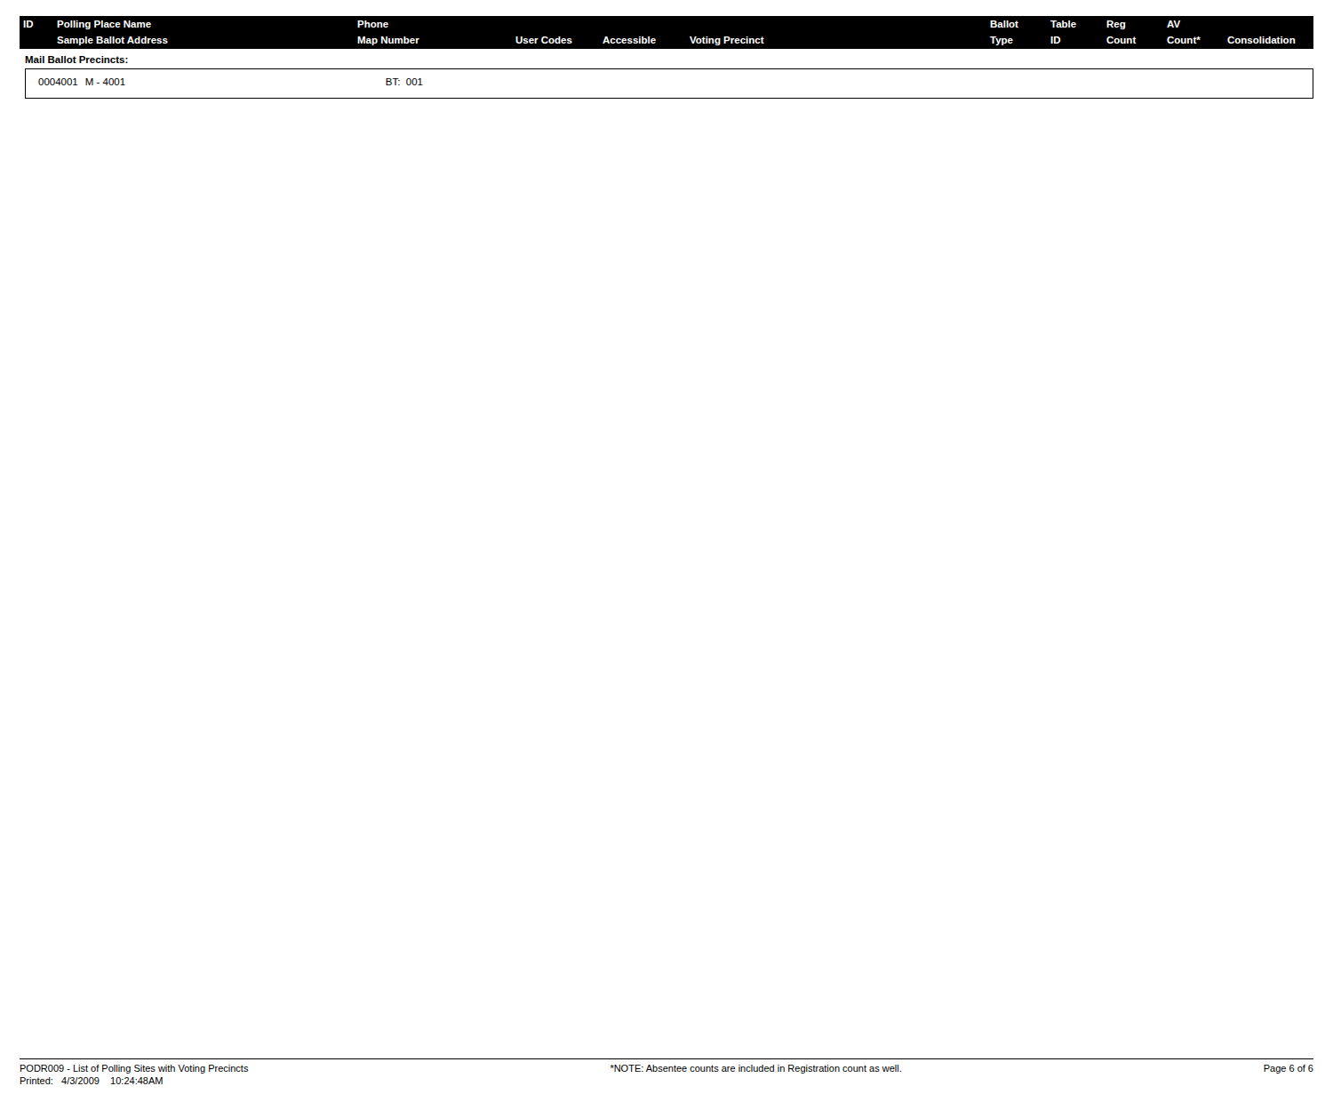| ID | Polling Place Name | Phone | | | | Ballot | Table | Reg | AV | |
| | Sample Ballot Address | Map Number | User Codes | Accessible | Voting Precinct | Type | ID | Count | Count* | Consolidation |
Mail Ballot Precincts:
| 0004001 | M - 4001 | BT: 001 | | | | | | | | |
PODR009 - List of Polling Sites with Voting Precincts
*NOTE: Absentee counts are included in Registration count as well.
Page 6 of 6
Printed: 4/3/2009 10:24:48AM